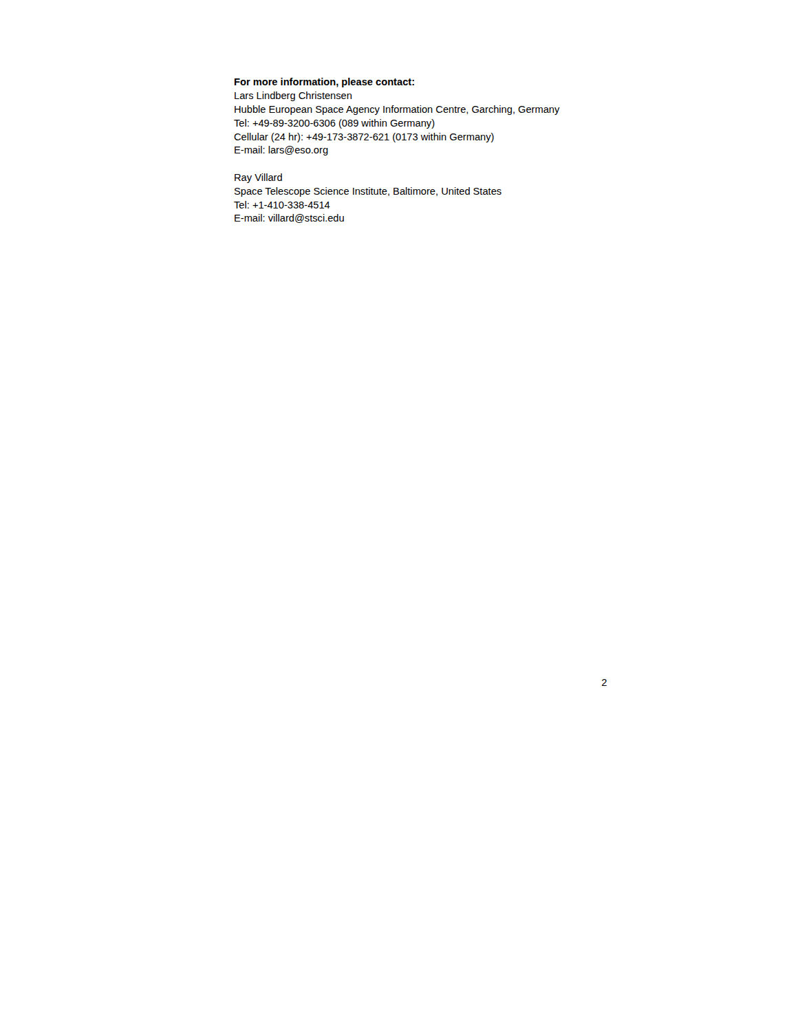For more information, please contact:
Lars Lindberg Christensen
Hubble European Space Agency Information Centre, Garching, Germany
Tel: +49-89-3200-6306 (089 within Germany)
Cellular (24 hr): +49-173-3872-621 (0173 within Germany)
E-mail: lars@eso.org
Ray Villard
Space Telescope Science Institute, Baltimore, United States
Tel: +1-410-338-4514
E-mail: villard@stsci.edu
2